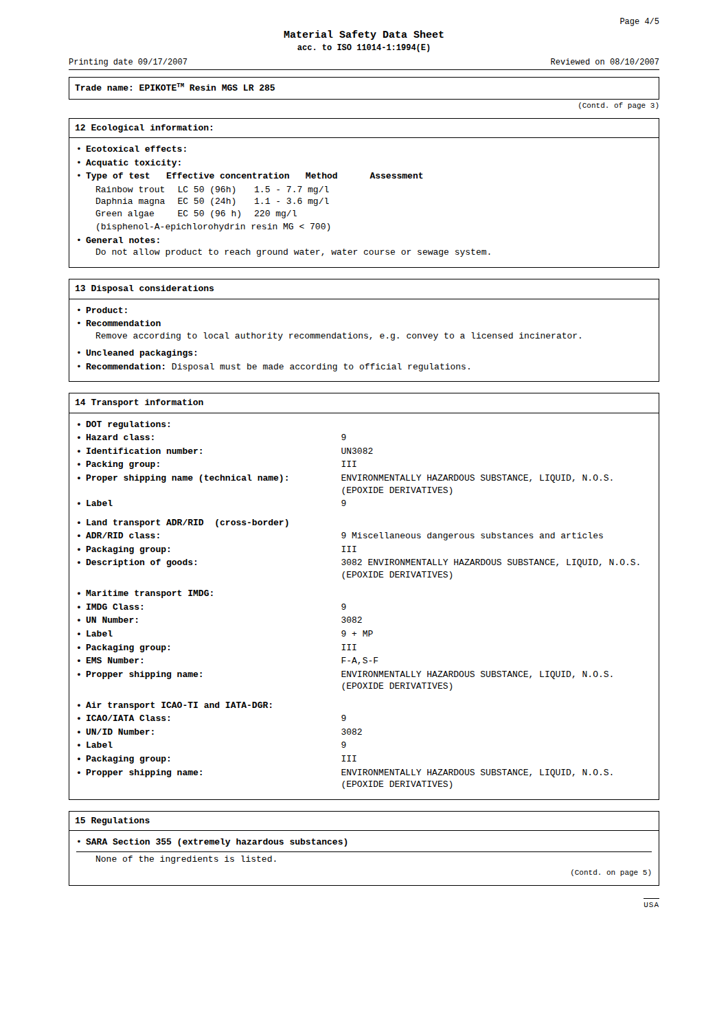Page 4/5
Material Safety Data Sheet
acc. to ISO 11014-1:1994(E)
Printing date 09/17/2007 Reviewed on 08/10/2007
Trade name: EPIKOTETM Resin MGS LR 285
(Contd. of page 3)
12 Ecological information:
Ecotoxical effects:
Acquatic toxicity:
Type of test Effective concentration Method Assessment
| Rainbow trout | LC 50 (96h) | 1.5 - 7.7 mg/l |
| Daphnia magna | EC 50 (24h) | 1.1 - 3.6 mg/l |
| Green algae | EC 50 (96 h) | 220 mg/l |
(bisphenol-A-epichlorohydrin resin MG < 700)
General notes:
Do not allow product to reach ground water, water course or sewage system.
13 Disposal considerations
Product:
Recommendation
Remove according to local authority recommendations, e.g. convey to a licensed incinerator.
Uncleaned packagings:
Recommendation: Disposal must be made according to official regulations.
14 Transport information
| DOT regulations: | |
| Hazard class: | 9 |
| Identification number: | UN3082 |
| Packing group: | III |
| Proper shipping name (technical name): | ENVIRONMENTALLY HAZARDOUS SUBSTANCE, LIQUID, N.O.S. (EPOXIDE DERIVATIVES) |
| Label | 9 |
| Land transport ADR/RID (cross-border) | |
| ADR/RID class: | 9 Miscellaneous dangerous substances and articles |
| Packaging group: | III |
| Description of goods: | 3082 ENVIRONMENTALLY HAZARDOUS SUBSTANCE, LIQUID, N.O.S. (EPOXIDE DERIVATIVES) |
| Maritime transport IMDG: | |
| IMDG Class: | 9 |
| UN Number: | 3082 |
| Label | 9 + MP |
| Packaging group: | III |
| EMS Number: | F-A,S-F |
| Propper shipping name: | ENVIRONMENTALLY HAZARDOUS SUBSTANCE, LIQUID, N.O.S. (EPOXIDE DERIVATIVES) |
| Air transport ICAO-TI and IATA-DGR: | |
| ICAO/IATA Class: | 9 |
| UN/ID Number: | 3082 |
| Label | 9 |
| Packaging group: | III |
| Propper shipping name: | ENVIRONMENTALLY HAZARDOUS SUBSTANCE, LIQUID, N.O.S. (EPOXIDE DERIVATIVES) |
15 Regulations
SARA Section 355 (extremely hazardous substances)
None of the ingredients is listed.
(Contd. on page 5)
USA